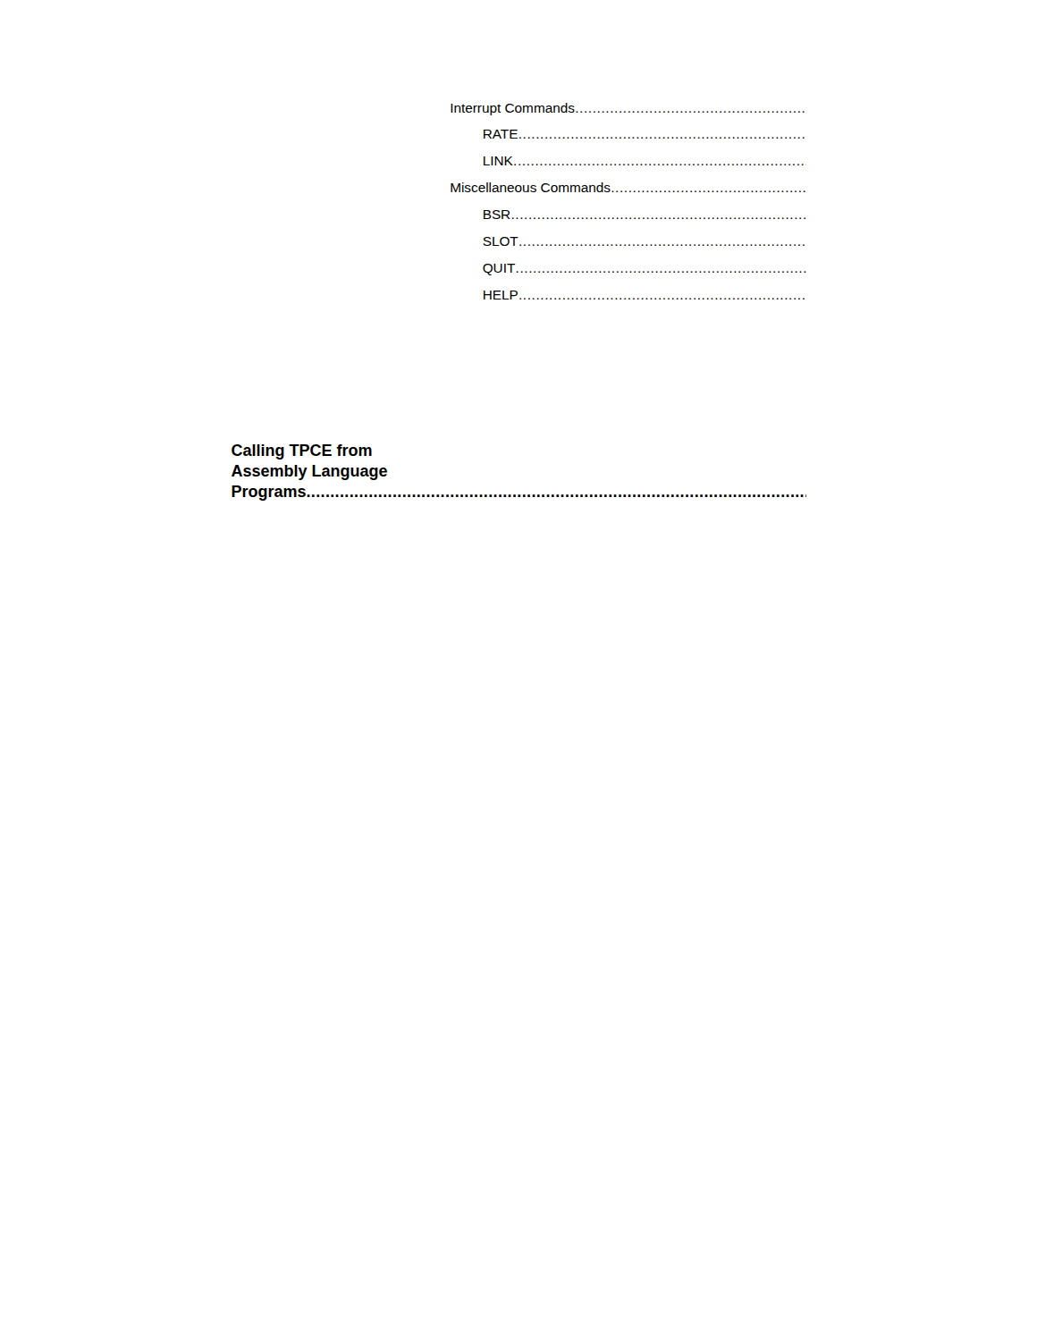Interrupt Commands............................................................. 8
RATE................................................................................. 8
LINK................................................................................... 8
Miscellaneous Commands....................................................... 8
BSR................................................................................... 8
SLOT................................................................................. 9
QUIT................................................................................. 9
HELP................................................................................. 9
Calling TPCE from
Assembly Language
Programs........................................................................................................... 9